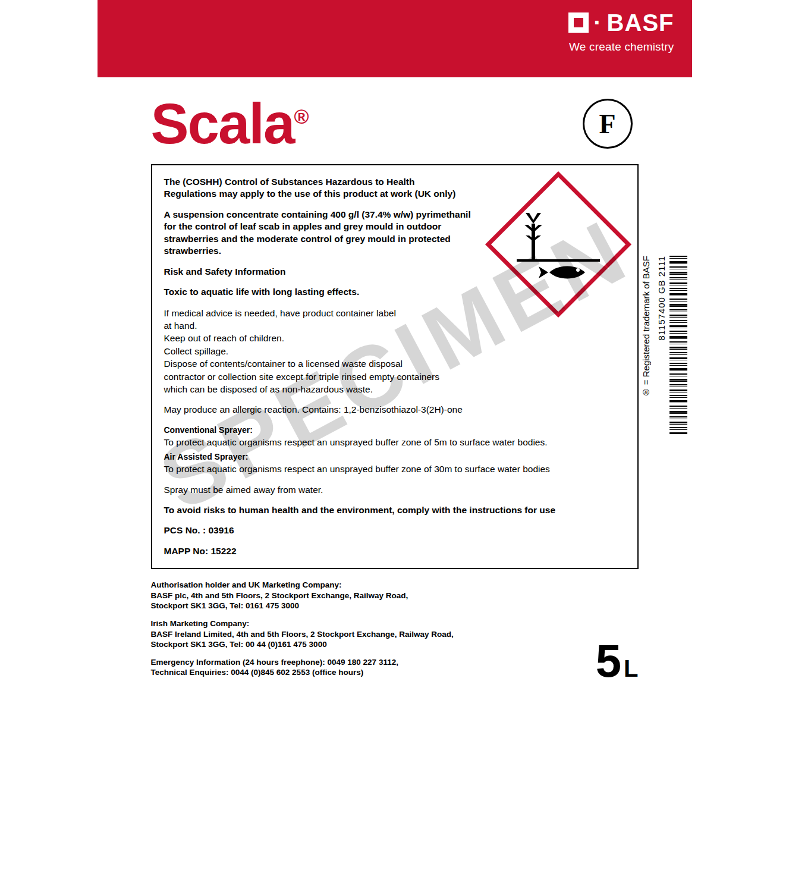·BASF
We create chemistry
Scala®
F
The (COSHH) Control of Substances Hazardous to Health
Regulations may apply to the use of this product at work (UK only)
A suspension concentrate containing 400 g/l (37.4% w/w) pyrimethanil for the control of leaf scab in apples and grey mould in outdoor strawberries and the moderate control of grey mould in protected strawberries.
Risk and Safety Information
Toxic to aquatic life with long lasting effects.
If medical advice is needed, have product container label at hand. Keep out of reach of children. Collect spillage. Dispose of contents/container to a licensed waste disposal contractor or collection site except for triple rinsed empty containers which can be disposed of as non-hazardous waste.
May produce an allergic reaction. Contains: 1,2-benzisothiazol-3(2H)-one
Conventional Sprayer:
To protect aquatic organisms respect an unsprayed buffer zone of 5m to surface water bodies.
Air Assisted Sprayer:
To protect aquatic organisms respect an unsprayed buffer zone of 30m to surface water bodies
Spray must be aimed away from water.
To avoid risks to human health and the environment, comply with the instructions for use
PCS No. : 03916
MAPP No: 15222
Authorisation holder and UK Marketing Company:
BASF plc, 4th and 5th Floors, 2 Stockport Exchange, Railway Road,
Stockport SK1 3GG, Tel: 0161 475 3000
Irish Marketing Company:
BASF Ireland Limited, 4th and 5th Floors, 2 Stockport Exchange, Railway Road,
Stockport SK1 3GG, Tel: 00 44 (0)161 475 3000
Emergency Information (24 hours freephone): 0049 180 227 3112,
Technical Enquiries: 0044 (0)845 602 2553 (office hours)
5L
® = Registered trademark of BASF
81157400 GB 2111
SPECIMEN